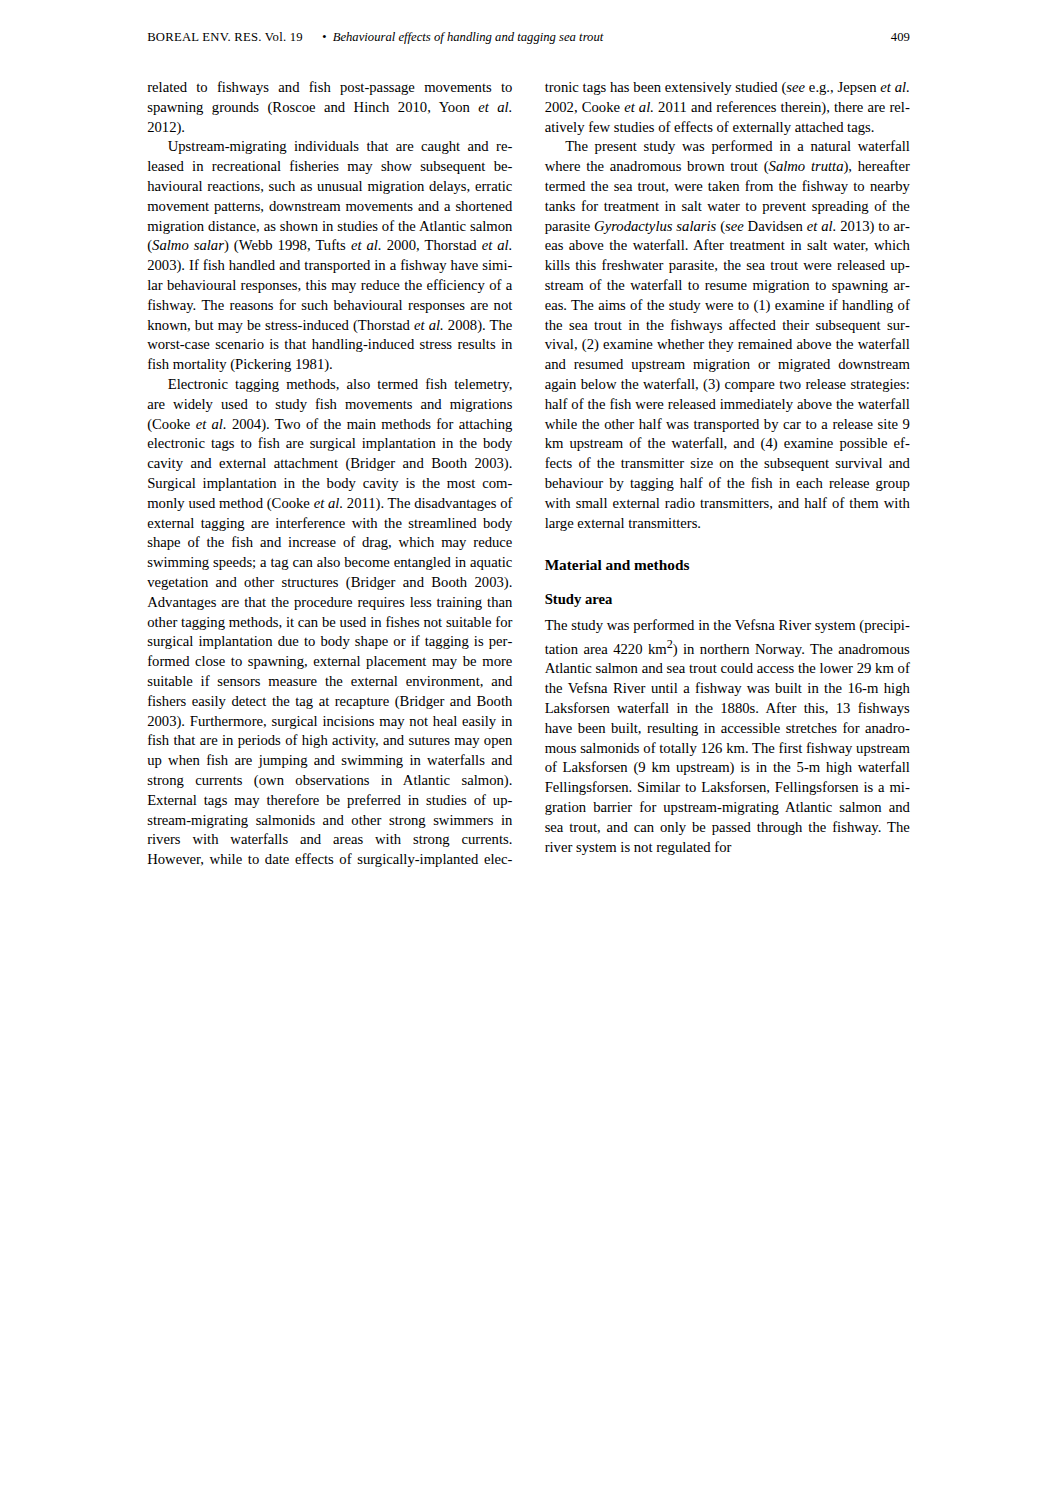BOREAL ENV. RES. Vol. 19 • Behavioural effects of handling and tagging sea trout 409
related to fishways and fish post-passage movements to spawning grounds (Roscoe and Hinch 2010, Yoon et al. 2012).
Upstream-migrating individuals that are caught and released in recreational fisheries may show subsequent behavioural reactions, such as unusual migration delays, erratic movement patterns, downstream movements and a shortened migration distance, as shown in studies of the Atlantic salmon (Salmo salar) (Webb 1998, Tufts et al. 2000, Thorstad et al. 2003). If fish handled and transported in a fishway have similar behavioural responses, this may reduce the efficiency of a fishway. The reasons for such behavioural responses are not known, but may be stress-induced (Thorstad et al. 2008). The worst-case scenario is that handling-induced stress results in fish mortality (Pickering 1981).
Electronic tagging methods, also termed fish telemetry, are widely used to study fish movements and migrations (Cooke et al. 2004). Two of the main methods for attaching electronic tags to fish are surgical implantation in the body cavity and external attachment (Bridger and Booth 2003). Surgical implantation in the body cavity is the most commonly used method (Cooke et al. 2011). The disadvantages of external tagging are interference with the streamlined body shape of the fish and increase of drag, which may reduce swimming speeds; a tag can also become entangled in aquatic vegetation and other structures (Bridger and Booth 2003). Advantages are that the procedure requires less training than other tagging methods, it can be used in fishes not suitable for surgical implantation due to body shape or if tagging is performed close to spawning, external placement may be more suitable if sensors measure the external environment, and fishers easily detect the tag at recapture (Bridger and Booth 2003). Furthermore, surgical incisions may not heal easily in fish that are in periods of high activity, and sutures may open up when fish are jumping and swimming in waterfalls and strong currents (own observations in Atlantic salmon). External tags may therefore be preferred in studies of upstream-migrating salmonids and other strong swimmers in rivers with waterfalls and areas with strong currents. However, while to date effects of surgically-implanted electronic tags has been extensively studied (see e.g., Jepsen et al. 2002, Cooke et al. 2011 and references therein), there are relatively few studies of effects of externally attached tags.
The present study was performed in a natural waterfall where the anadromous brown trout (Salmo trutta), hereafter termed the sea trout, were taken from the fishway to nearby tanks for treatment in salt water to prevent spreading of the parasite Gyrodactylus salaris (see Davidsen et al. 2013) to areas above the waterfall. After treatment in salt water, which kills this freshwater parasite, the sea trout were released upstream of the waterfall to resume migration to spawning areas. The aims of the study were to (1) examine if handling of the sea trout in the fishways affected their subsequent survival, (2) examine whether they remained above the waterfall and resumed upstream migration or migrated downstream again below the waterfall, (3) compare two release strategies: half of the fish were released immediately above the waterfall while the other half was transported by car to a release site 9 km upstream of the waterfall, and (4) examine possible effects of the transmitter size on the subsequent survival and behaviour by tagging half of the fish in each release group with small external radio transmitters, and half of them with large external transmitters.
Material and methods
Study area
The study was performed in the Vefsna River system (precipitation area 4220 km2) in northern Norway. The anadromous Atlantic salmon and sea trout could access the lower 29 km of the Vefsna River until a fishway was built in the 16-m high Laksforsen waterfall in the 1880s. After this, 13 fishways have been built, resulting in accessible stretches for anadromous salmonids of totally 126 km. The first fishway upstream of Laksforsen (9 km upstream) is in the 5-m high waterfall Fellingsforsen. Similar to Laksforsen, Fellingsforsen is a migration barrier for upstream-migrating Atlantic salmon and sea trout, and can only be passed through the fishway. The river system is not regulated for